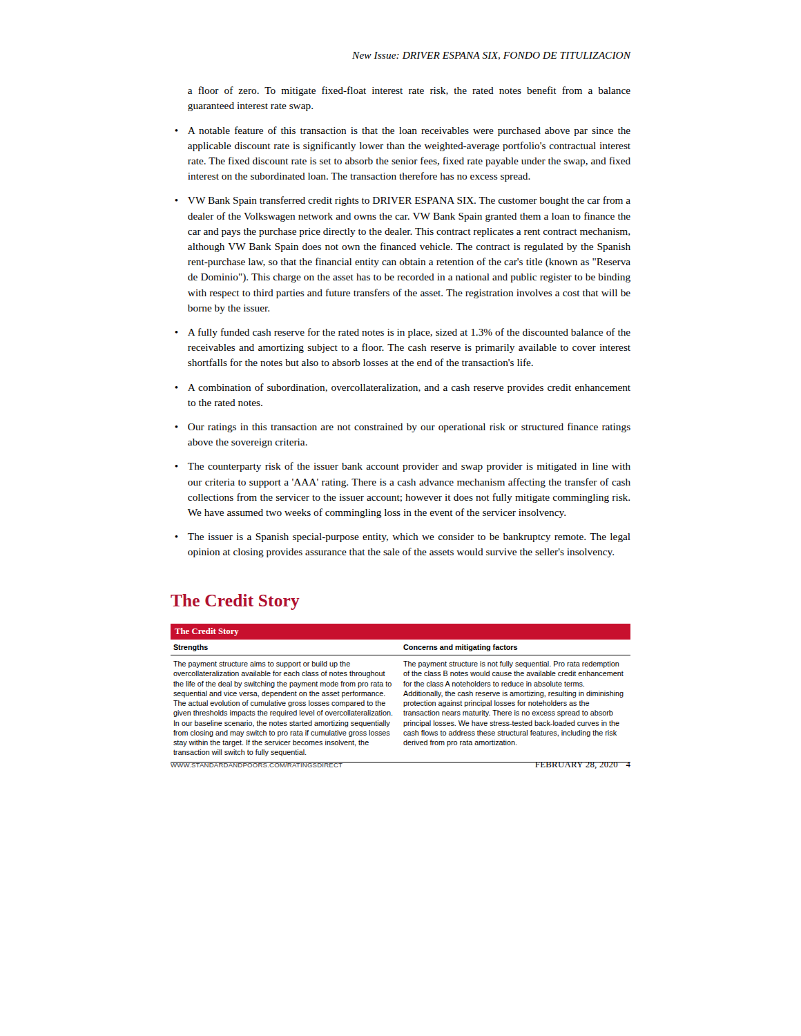New Issue: DRIVER ESPANA SIX, FONDO DE TITULIZACION
a floor of zero. To mitigate fixed-float interest rate risk, the rated notes benefit from a balance guaranteed interest rate swap.
A notable feature of this transaction is that the loan receivables were purchased above par since the applicable discount rate is significantly lower than the weighted-average portfolio's contractual interest rate. The fixed discount rate is set to absorb the senior fees, fixed rate payable under the swap, and fixed interest on the subordinated loan. The transaction therefore has no excess spread.
VW Bank Spain transferred credit rights to DRIVER ESPANA SIX. The customer bought the car from a dealer of the Volkswagen network and owns the car. VW Bank Spain granted them a loan to finance the car and pays the purchase price directly to the dealer. This contract replicates a rent contract mechanism, although VW Bank Spain does not own the financed vehicle. The contract is regulated by the Spanish rent-purchase law, so that the financial entity can obtain a retention of the car's title (known as "Reserva de Dominio"). This charge on the asset has to be recorded in a national and public register to be binding with respect to third parties and future transfers of the asset. The registration involves a cost that will be borne by the issuer.
A fully funded cash reserve for the rated notes is in place, sized at 1.3% of the discounted balance of the receivables and amortizing subject to a floor. The cash reserve is primarily available to cover interest shortfalls for the notes but also to absorb losses at the end of the transaction's life.
A combination of subordination, overcollateralization, and a cash reserve provides credit enhancement to the rated notes.
Our ratings in this transaction are not constrained by our operational risk or structured finance ratings above the sovereign criteria.
The counterparty risk of the issuer bank account provider and swap provider is mitigated in line with our criteria to support a 'AAA' rating. There is a cash advance mechanism affecting the transfer of cash collections from the servicer to the issuer account; however it does not fully mitigate commingling risk. We have assumed two weeks of commingling loss in the event of the servicer insolvency.
The issuer is a Spanish special-purpose entity, which we consider to be bankruptcy remote. The legal opinion at closing provides assurance that the sale of the assets would survive the seller's insolvency.
The Credit Story
The Credit Story
| Strengths | Concerns and mitigating factors |
| --- | --- |
| The payment structure aims to support or build up the overcollateralization available for each class of notes throughout the life of the deal by switching the payment mode from pro rata to sequential and vice versa, dependent on the asset performance. The actual evolution of cumulative gross losses compared to the given thresholds impacts the required level of overcollateralization. In our baseline scenario, the notes started amortizing sequentially from closing and may switch to pro rata if cumulative gross losses stay within the target. If the servicer becomes insolvent, the transaction will switch to fully sequential. | The payment structure is not fully sequential. Pro rata redemption of the class B notes would cause the available credit enhancement for the class A noteholders to reduce in absolute terms. Additionally, the cash reserve is amortizing, resulting in diminishing protection against principal losses for noteholders as the transaction nears maturity. There is no excess spread to absorb principal losses. We have stress-tested back-loaded curves in the cash flows to address these structural features, including the risk derived from pro rata amortization. |
WWW.STANDARDANDPOORS.COM/RATINGSDIRECT
FEBRUARY 28, 20204